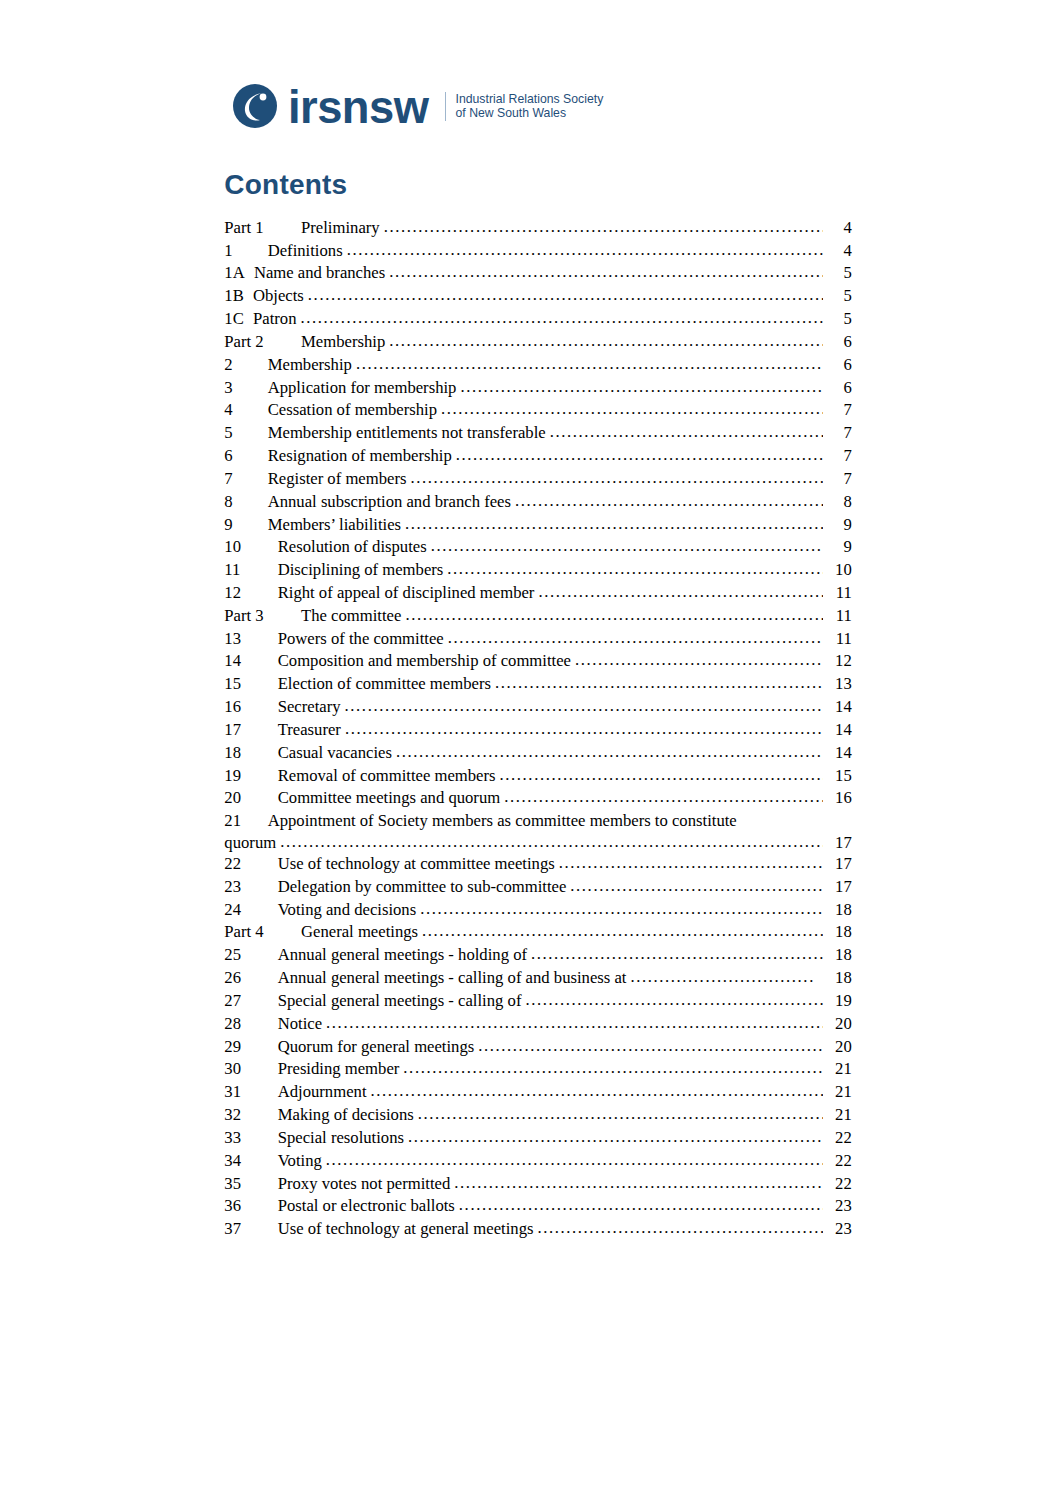irsnsw
Industrial Relations Society
of New South Wales
Contents
Part 1 Preliminary ................................................................................................. 4
1 Definitions ......................................................................................................... 4
1A Name and branches ..................................................................................... 5
1B Objects ............................................................................................................. 5
1C Patron .............................................................................................................. 5
Part 2 Membership .............................................................................................. 6
2 Membership ...................................................................................................... 6
3 Application for membership ............................................................................. 6
4 Cessation of membership ................................................................................. 7
5 Membership entitlements not transferable ..................................................... 7
6 Resignation of membership ............................................................................. 7
7 Register of members ....................................................................................... 7
8 Annual subscription and branch fees ............................................................. 8
9 Members’ liabilities ......................................................................................... 9
10 Resolution of disputes ................................................................................. 9
11 Disciplining of members ............................................................................. 10
12 Right of appeal of disciplined member ..................................................... 11
Part 3 The committee ......................................................................................... 11
13 Powers of the committee ......................................................................... 11
14 Composition and membership of committee ............................................. 12
15 Election of committee members ............................................................. 13
16 Secretary ......................................................................................................... 14
17 Treasurer ......................................................................................................... 14
18 Casual vacancies ......................................................................................... 14
19 Removal of committee members ............................................................. 15
20 Committee meetings and quorum ............................................................. 16
21 Appointment of Society members as committee members to constitute
quorum ............................................................................................................. 17
22 Use of technology at committee meetings ................................................. 17
23 Delegation by committee to sub-committee ............................................. 17
24 Voting and decisions ................................................................................. 18
Part 4 General meetings ..................................................................................... 18
25 Annual general meetings - holding of ....................................................... 18
26 Annual general meetings - calling of and business at ................................ 18
27 Special general meetings - calling of ....................................................... 19
28 Notice .............................................................................................................. 20
29 Quorum for general meetings ..................................................................... 20
30 Presiding member ......................................................................................... 21
31 Adjournment ................................................................................................. 21
32 Making of decisions ................................................................................. 21
33 Special resolutions ................................................................................. 22
34 Voting .............................................................................................................. 22
35 Proxy votes not permitted ......................................................................... 22
36 Postal or electronic ballots ......................................................................... 23
37 Use of technology at general meetings ....................................................... 23